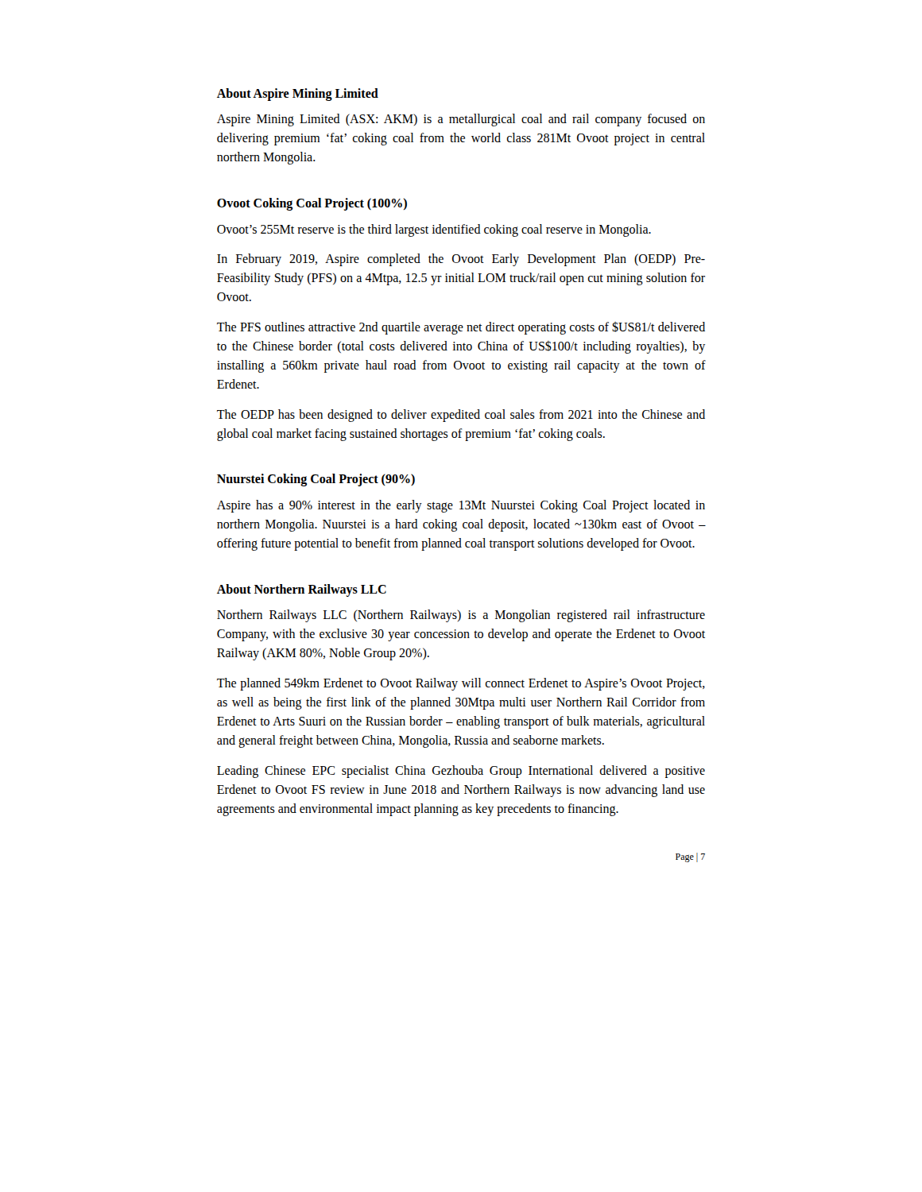About Aspire Mining Limited
Aspire Mining Limited (ASX: AKM) is a metallurgical coal and rail company focused on delivering premium ‘fat’ coking coal from the world class 281Mt Ovoot project in central northern Mongolia.
Ovoot Coking Coal Project (100%)
Ovoot’s 255Mt reserve is the third largest identified coking coal reserve in Mongolia.
In February 2019, Aspire completed the Ovoot Early Development Plan (OEDP) Pre-Feasibility Study (PFS) on a 4Mtpa, 12.5 yr initial LOM truck/rail open cut mining solution for Ovoot.
The PFS outlines attractive 2nd quartile average net direct operating costs of $US81/t delivered to the Chinese border (total costs delivered into China of US$100/t including royalties), by installing a 560km private haul road from Ovoot to existing rail capacity at the town of Erdenet.
The OEDP has been designed to deliver expedited coal sales from 2021 into the Chinese and global coal market facing sustained shortages of premium ‘fat’ coking coals.
Nuurstei Coking Coal Project (90%)
Aspire has a 90% interest in the early stage 13Mt Nuurstei Coking Coal Project located in northern Mongolia. Nuurstei is a hard coking coal deposit, located ~130km east of Ovoot – offering future potential to benefit from planned coal transport solutions developed for Ovoot.
About Northern Railways LLC
Northern Railways LLC (Northern Railways) is a Mongolian registered rail infrastructure Company, with the exclusive 30 year concession to develop and operate the Erdenet to Ovoot Railway (AKM 80%, Noble Group 20%).
The planned 549km Erdenet to Ovoot Railway will connect Erdenet to Aspire’s Ovoot Project, as well as being the first link of the planned 30Mtpa multi user Northern Rail Corridor from Erdenet to Arts Suuri on the Russian border – enabling transport of bulk materials, agricultural and general freight between China, Mongolia, Russia and seaborne markets.
Leading Chinese EPC specialist China Gezhouba Group International delivered a positive Erdenet to Ovoot FS review in June 2018 and Northern Railways is now advancing land use agreements and environmental impact planning as key precedents to financing.
Page | 7